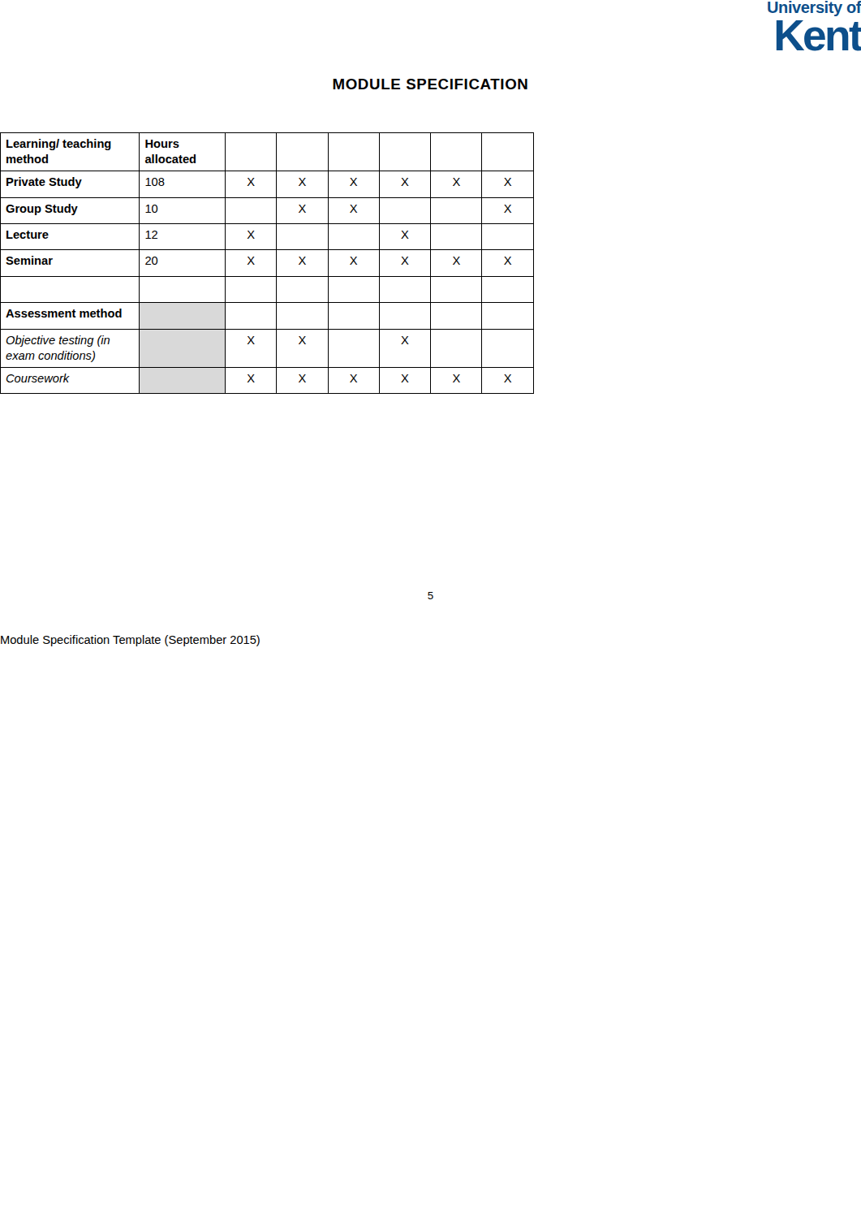University of
Kent
MODULE SPECIFICATION
| Learning/ teaching method | Hours allocated | | | | | | |
| Private Study | 108 | X | X | X | X | X | X |
| Group Study | 10 | | X | X | | | X |
| Lecture | 12 | X | | | X | | |
| Seminar | 20 | X | X | X | X | X | X |
| Assessment method | | | | | | | |
| Objective testing (in exam conditions) | | X | X | | X | | |
| Coursework | | X | X | X | X | X | X |
5
Module Specification Template (September 2015)